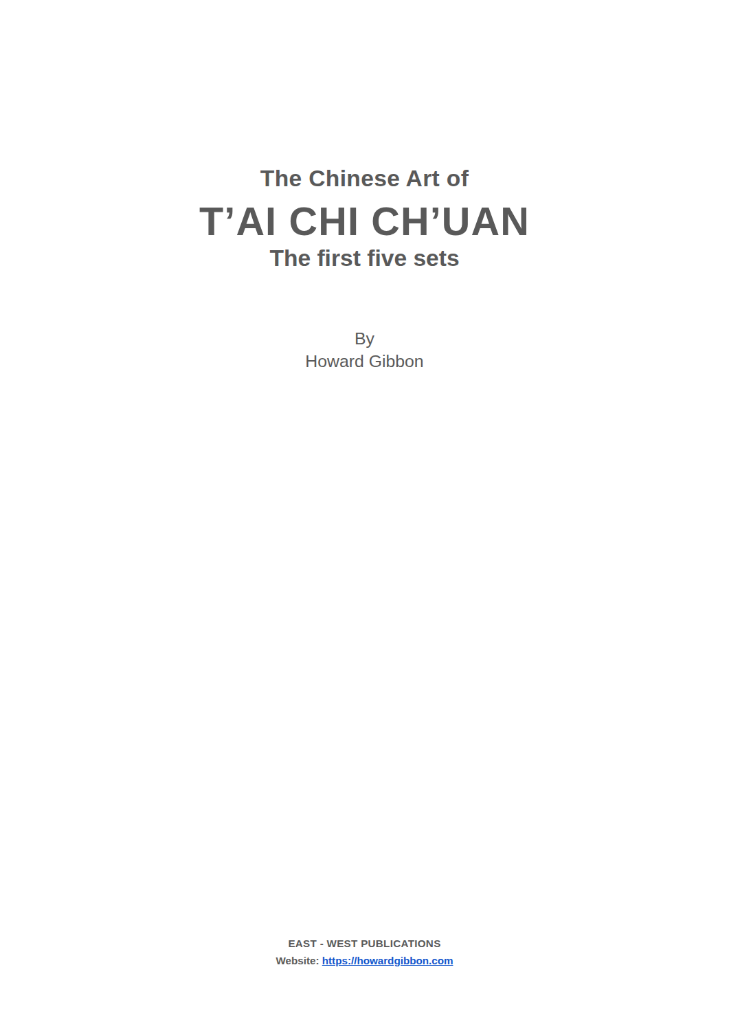The Chinese Art of
T’AI CHI CH’UAN
The first five sets
By Howard Gibbon
EAST - WEST PUBLICATIONS
Website: https://howardgibbon.com